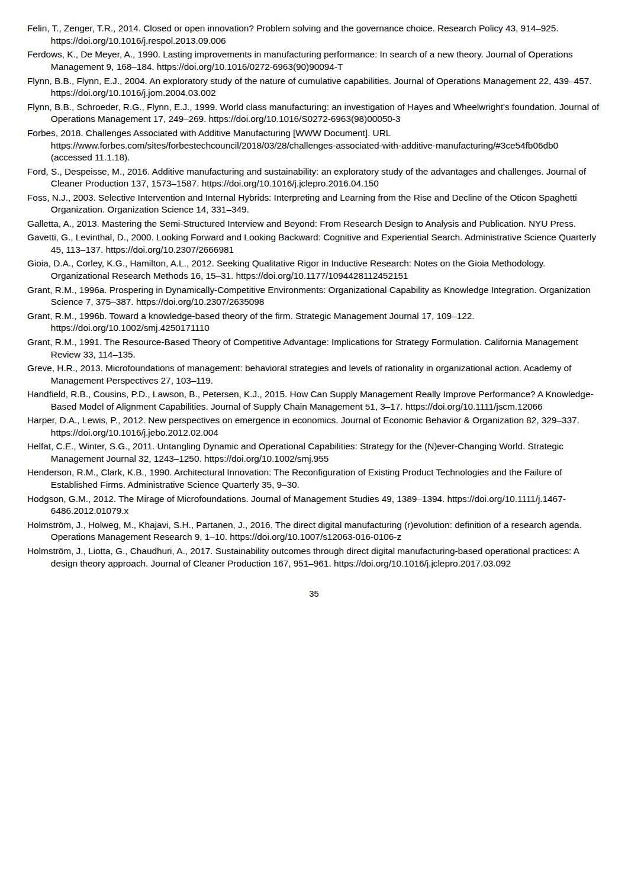Felin, T., Zenger, T.R., 2014. Closed or open innovation? Problem solving and the governance choice. Research Policy 43, 914–925. https://doi.org/10.1016/j.respol.2013.09.006
Ferdows, K., De Meyer, A., 1990. Lasting improvements in manufacturing performance: In search of a new theory. Journal of Operations Management 9, 168–184. https://doi.org/10.1016/0272-6963(90)90094-T
Flynn, B.B., Flynn, E.J., 2004. An exploratory study of the nature of cumulative capabilities. Journal of Operations Management 22, 439–457. https://doi.org/10.1016/j.jom.2004.03.002
Flynn, B.B., Schroeder, R.G., Flynn, E.J., 1999. World class manufacturing: an investigation of Hayes and Wheelwright's foundation. Journal of Operations Management 17, 249–269. https://doi.org/10.1016/S0272-6963(98)00050-3
Forbes, 2018. Challenges Associated with Additive Manufacturing [WWW Document]. URL https://www.forbes.com/sites/forbestechcouncil/2018/03/28/challenges-associated-with-additive-manufacturing/#3ce54fb06db0 (accessed 11.1.18).
Ford, S., Despeisse, M., 2016. Additive manufacturing and sustainability: an exploratory study of the advantages and challenges. Journal of Cleaner Production 137, 1573–1587. https://doi.org/10.1016/j.jclepro.2016.04.150
Foss, N.J., 2003. Selective Intervention and Internal Hybrids: Interpreting and Learning from the Rise and Decline of the Oticon Spaghetti Organization. Organization Science 14, 331–349.
Galletta, A., 2013. Mastering the Semi-Structured Interview and Beyond: From Research Design to Analysis and Publication. NYU Press.
Gavetti, G., Levinthal, D., 2000. Looking Forward and Looking Backward: Cognitive and Experiential Search. Administrative Science Quarterly 45, 113–137. https://doi.org/10.2307/2666981
Gioia, D.A., Corley, K.G., Hamilton, A.L., 2012. Seeking Qualitative Rigor in Inductive Research: Notes on the Gioia Methodology. Organizational Research Methods 16, 15–31. https://doi.org/10.1177/1094428112452151
Grant, R.M., 1996a. Prospering in Dynamically-Competitive Environments: Organizational Capability as Knowledge Integration. Organization Science 7, 375–387. https://doi.org/10.2307/2635098
Grant, R.M., 1996b. Toward a knowledge-based theory of the firm. Strategic Management Journal 17, 109–122. https://doi.org/10.1002/smj.4250171110
Grant, R.M., 1991. The Resource-Based Theory of Competitive Advantage: Implications for Strategy Formulation. California Management Review 33, 114–135.
Greve, H.R., 2013. Microfoundations of management: behavioral strategies and levels of rationality in organizational action. Academy of Management Perspectives 27, 103–119.
Handfield, R.B., Cousins, P.D., Lawson, B., Petersen, K.J., 2015. How Can Supply Management Really Improve Performance? A Knowledge-Based Model of Alignment Capabilities. Journal of Supply Chain Management 51, 3–17. https://doi.org/10.1111/jscm.12066
Harper, D.A., Lewis, P., 2012. New perspectives on emergence in economics. Journal of Economic Behavior & Organization 82, 329–337. https://doi.org/10.1016/j.jebo.2012.02.004
Helfat, C.E., Winter, S.G., 2011. Untangling Dynamic and Operational Capabilities: Strategy for the (N)ever-Changing World. Strategic Management Journal 32, 1243–1250. https://doi.org/10.1002/smj.955
Henderson, R.M., Clark, K.B., 1990. Architectural Innovation: The Reconfiguration of Existing Product Technologies and the Failure of Established Firms. Administrative Science Quarterly 35, 9–30.
Hodgson, G.M., 2012. The Mirage of Microfoundations. Journal of Management Studies 49, 1389–1394. https://doi.org/10.1111/j.1467-6486.2012.01079.x
Holmström, J., Holweg, M., Khajavi, S.H., Partanen, J., 2016. The direct digital manufacturing (r)evolution: definition of a research agenda. Operations Management Research 9, 1–10. https://doi.org/10.1007/s12063-016-0106-z
Holmström, J., Liotta, G., Chaudhuri, A., 2017. Sustainability outcomes through direct digital manufacturing-based operational practices: A design theory approach. Journal of Cleaner Production 167, 951–961. https://doi.org/10.1016/j.jclepro.2017.03.092
35